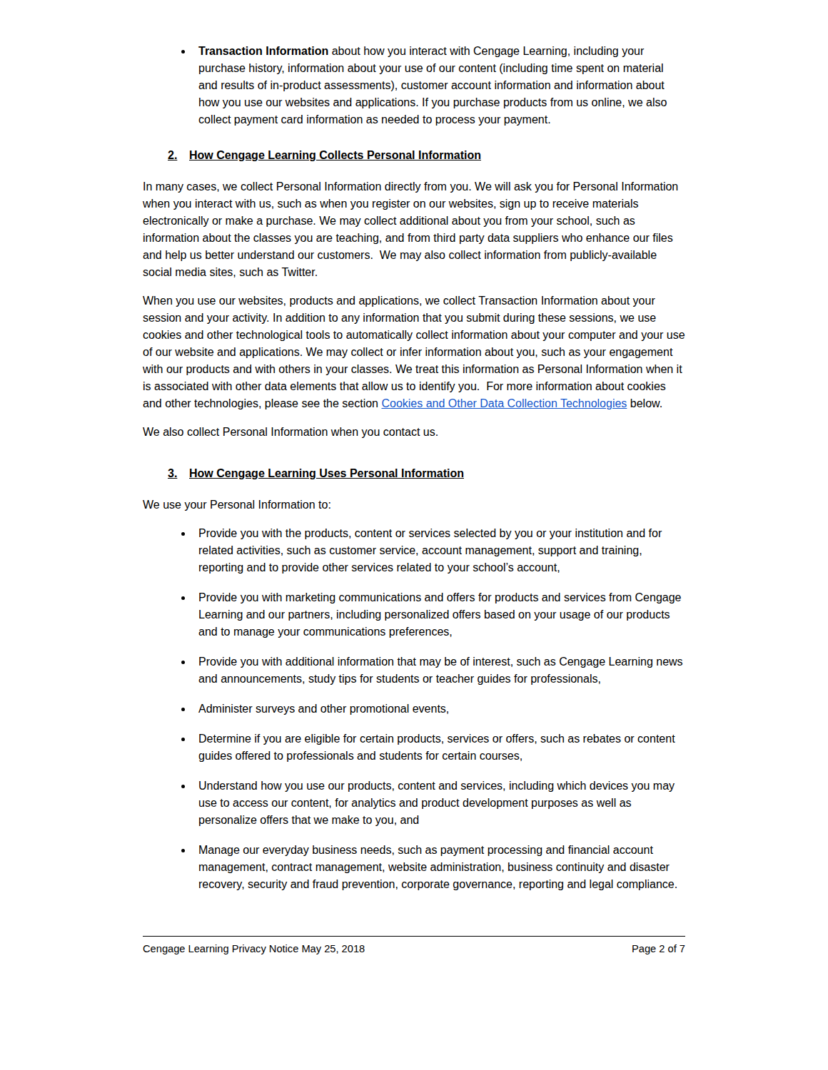Transaction Information about how you interact with Cengage Learning, including your purchase history, information about your use of our content (including time spent on material and results of in-product assessments), customer account information and information about how you use our websites and applications. If you purchase products from us online, we also collect payment card information as needed to process your payment.
2. How Cengage Learning Collects Personal Information
In many cases, we collect Personal Information directly from you. We will ask you for Personal Information when you interact with us, such as when you register on our websites, sign up to receive materials electronically or make a purchase. We may collect additional about you from your school, such as information about the classes you are teaching, and from third party data suppliers who enhance our files and help us better understand our customers. We may also collect information from publicly-available social media sites, such as Twitter.
When you use our websites, products and applications, we collect Transaction Information about your session and your activity. In addition to any information that you submit during these sessions, we use cookies and other technological tools to automatically collect information about your computer and your use of our website and applications. We may collect or infer information about you, such as your engagement with our products and with others in your classes. We treat this information as Personal Information when it is associated with other data elements that allow us to identify you. For more information about cookies and other technologies, please see the section Cookies and Other Data Collection Technologies below.
We also collect Personal Information when you contact us.
3. How Cengage Learning Uses Personal Information
We use your Personal Information to:
Provide you with the products, content or services selected by you or your institution and for related activities, such as customer service, account management, support and training, reporting and to provide other services related to your school’s account,
Provide you with marketing communications and offers for products and services from Cengage Learning and our partners, including personalized offers based on your usage of our products and to manage your communications preferences,
Provide you with additional information that may be of interest, such as Cengage Learning news and announcements, study tips for students or teacher guides for professionals,
Administer surveys and other promotional events,
Determine if you are eligible for certain products, services or offers, such as rebates or content guides offered to professionals and students for certain courses,
Understand how you use our products, content and services, including which devices you may use to access our content, for analytics and product development purposes as well as personalize offers that we make to you, and
Manage our everyday business needs, such as payment processing and financial account management, contract management, website administration, business continuity and disaster recovery, security and fraud prevention, corporate governance, reporting and legal compliance.
Cengage Learning Privacy Notice May 25, 2018 Page 2 of 7